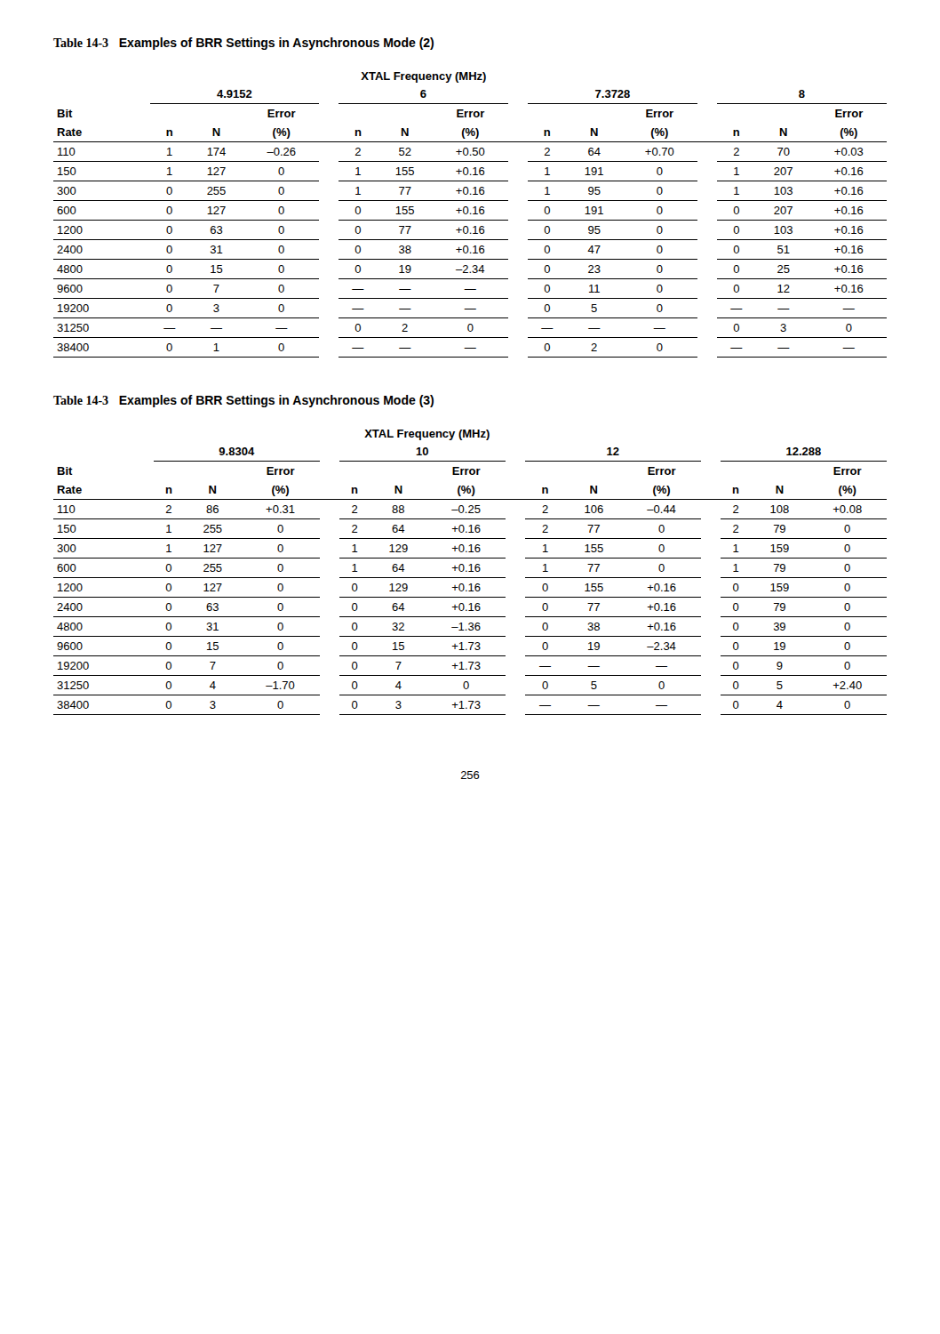Table 14-3 Examples of BRR Settings in Asynchronous Mode (2)
| | XTAL Frequency (MHz) |
| --- | --- |
| | 4.9152 | | 6 | | 7.3728 | | 8 |
| Bit | | | | Error | | | | Error | | | | Error | | | | Error |
| Rate | | n | N | (%) | | n | N | (%) | | n | N | (%) | | n | N | (%) |
| 110 | | 1 | 174 | –0.26 | | 2 | 52 | +0.50 | | 2 | 64 | +0.70 | | 2 | 70 | +0.03 |
| 150 | | 1 | 127 | 0 | | 1 | 155 | +0.16 | | 1 | 191 | 0 | | 1 | 207 | +0.16 |
| 300 | | 0 | 255 | 0 | | 1 | 77 | +0.16 | | 1 | 95 | 0 | | 1 | 103 | +0.16 |
| 600 | | 0 | 127 | 0 | | 0 | 155 | +0.16 | | 0 | 191 | 0 | | 0 | 207 | +0.16 |
| 1200 | | 0 | 63 | 0 | | 0 | 77 | +0.16 | | 0 | 95 | 0 | | 0 | 103 | +0.16 |
| 2400 | | 0 | 31 | 0 | | 0 | 38 | +0.16 | | 0 | 47 | 0 | | 0 | 51 | +0.16 |
| 4800 | | 0 | 15 | 0 | | 0 | 19 | –2.34 | | 0 | 23 | 0 | | 0 | 25 | +0.16 |
| 9600 | | 0 | 7 | 0 | | — | — | — | | 0 | 11 | 0 | | 0 | 12 | +0.16 |
| 19200 | | 0 | 3 | 0 | | — | — | — | | 0 | 5 | 0 | | — | — | — |
| 31250 | | — | — | — | | 0 | 2 | 0 | | — | — | — | | 0 | 3 | 0 |
| 38400 | | 0 | 1 | 0 | | — | — | — | | 0 | 2 | 0 | | — | — | — |
Table 14-3 Examples of BRR Settings in Asynchronous Mode (3)
| | XTAL Frequency (MHz) |
| --- | --- |
| | 9.8304 | | 10 | | 12 | | 12.288 |
| Bit | | | | Error | | | | Error | | | | Error | | | | Error |
| Rate | | n | N | (%) | | n | N | (%) | | n | N | (%) | | n | N | (%) |
| 110 | | 2 | 86 | +0.31 | | 2 | 88 | –0.25 | | 2 | 106 | –0.44 | | 2 | 108 | +0.08 |
| 150 | | 1 | 255 | 0 | | 2 | 64 | +0.16 | | 2 | 77 | 0 | | 2 | 79 | 0 |
| 300 | | 1 | 127 | 0 | | 1 | 129 | +0.16 | | 1 | 155 | 0 | | 1 | 159 | 0 |
| 600 | | 0 | 255 | 0 | | 1 | 64 | +0.16 | | 1 | 77 | 0 | | 1 | 79 | 0 |
| 1200 | | 0 | 127 | 0 | | 0 | 129 | +0.16 | | 0 | 155 | +0.16 | | 0 | 159 | 0 |
| 2400 | | 0 | 63 | 0 | | 0 | 64 | +0.16 | | 0 | 77 | +0.16 | | 0 | 79 | 0 |
| 4800 | | 0 | 31 | 0 | | 0 | 32 | –1.36 | | 0 | 38 | +0.16 | | 0 | 39 | 0 |
| 9600 | | 0 | 15 | 0 | | 0 | 15 | +1.73 | | 0 | 19 | –2.34 | | 0 | 19 | 0 |
| 19200 | | 0 | 7 | 0 | | 0 | 7 | +1.73 | | — | — | — | | 0 | 9 | 0 |
| 31250 | | 0 | 4 | –1.70 | | 0 | 4 | 0 | | 0 | 5 | 0 | | 0 | 5 | +2.40 |
| 38400 | | 0 | 3 | 0 | | 0 | 3 | +1.73 | | — | — | — | | 0 | 4 | 0 |
256